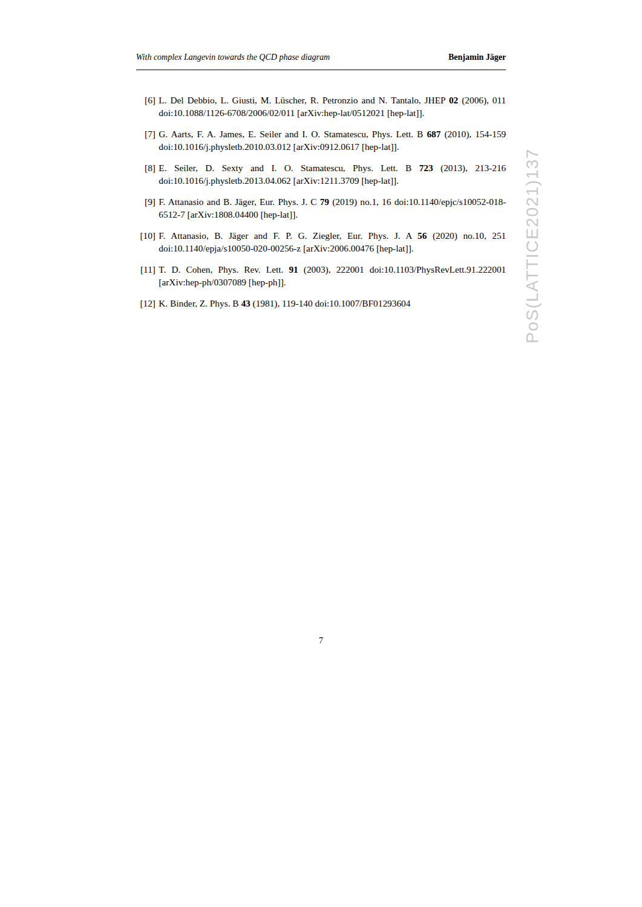With complex Langevin towards the QCD phase diagram Benjamin Jäger
PoS(LATTICE2021)137
[6] L. Del Debbio, L. Giusti, M. Lüscher, R. Petronzio and N. Tantalo, JHEP 02 (2006), 011 doi:10.1088/1126-6708/2006/02/011 [arXiv:hep-lat/0512021 [hep-lat]].
[7] G. Aarts, F. A. James, E. Seiler and I. O. Stamatescu, Phys. Lett. B 687 (2010), 154-159 doi:10.1016/j.physletb.2010.03.012 [arXiv:0912.0617 [hep-lat]].
[8] E. Seiler, D. Sexty and I. O. Stamatescu, Phys. Lett. B 723 (2013), 213-216 doi:10.1016/j.physletb.2013.04.062 [arXiv:1211.3709 [hep-lat]].
[9] F. Attanasio and B. Jäger, Eur. Phys. J. C 79 (2019) no.1, 16 doi:10.1140/epjc/s10052-018-6512-7 [arXiv:1808.04400 [hep-lat]].
[10] F. Attanasio, B. Jäger and F. P. G. Ziegler, Eur. Phys. J. A 56 (2020) no.10, 251 doi:10.1140/epja/s10050-020-00256-z [arXiv:2006.00476 [hep-lat]].
[11] T. D. Cohen, Phys. Rev. Lett. 91 (2003), 222001 doi:10.1103/PhysRevLett.91.222001 [arXiv:hep-ph/0307089 [hep-ph]].
[12] K. Binder, Z. Phys. B 43 (1981), 119-140 doi:10.1007/BF01293604
7